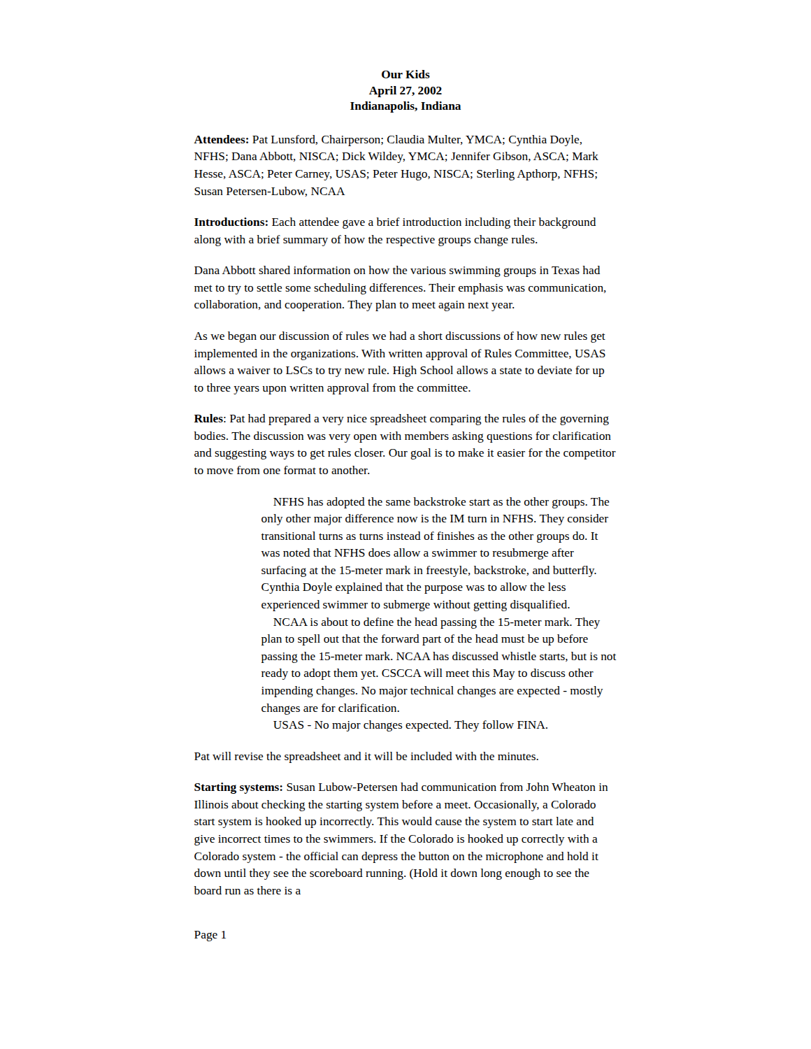Our Kids
April 27, 2002
Indianapolis, Indiana
Attendees: Pat Lunsford, Chairperson; Claudia Multer, YMCA; Cynthia Doyle, NFHS; Dana Abbott, NISCA; Dick Wildey, YMCA; Jennifer Gibson, ASCA; Mark Hesse, ASCA; Peter Carney, USAS; Peter Hugo, NISCA; Sterling Apthorp, NFHS; Susan Petersen-Lubow, NCAA
Introductions: Each attendee gave a brief introduction including their background along with a brief summary of how the respective groups change rules.
Dana Abbott shared information on how the various swimming groups in Texas had met to try to settle some scheduling differences. Their emphasis was communication, collaboration, and cooperation. They plan to meet again next year.
As we began our discussion of rules we had a short discussions of how new rules get implemented in the organizations. With written approval of Rules Committee, USAS allows a waiver to LSCs to try new rule. High School allows a state to deviate for up to three years upon written approval from the committee.
Rules: Pat had prepared a very nice spreadsheet comparing the rules of the governing bodies. The discussion was very open with members asking questions for clarification and suggesting ways to get rules closer. Our goal is to make it easier for the competitor to move from one format to another.
NFHS has adopted the same backstroke start as the other groups. The only other major difference now is the IM turn in NFHS. They consider transitional turns as turns instead of finishes as the other groups do. It was noted that NFHS does allow a swimmer to resubmerge after surfacing at the 15-meter mark in freestyle, backstroke, and butterfly. Cynthia Doyle explained that the purpose was to allow the less experienced swimmer to submerge without getting disqualified.
NCAA is about to define the head passing the 15-meter mark. They plan to spell out that the forward part of the head must be up before passing the 15-meter mark. NCAA has discussed whistle starts, but is not ready to adopt them yet. CSCCA will meet this May to discuss other impending changes. No major technical changes are expected - mostly changes are for clarification.
USAS - No major changes expected. They follow FINA.
Pat will revise the spreadsheet and it will be included with the minutes.
Starting systems: Susan Lubow-Petersen had communication from John Wheaton in Illinois about checking the starting system before a meet. Occasionally, a Colorado start system is hooked up incorrectly. This would cause the system to start late and give incorrect times to the swimmers. If the Colorado is hooked up correctly with a Colorado system - the official can depress the button on the microphone and hold it down until they see the scoreboard running. (Hold it down long enough to see the board run as there is a
Page 1